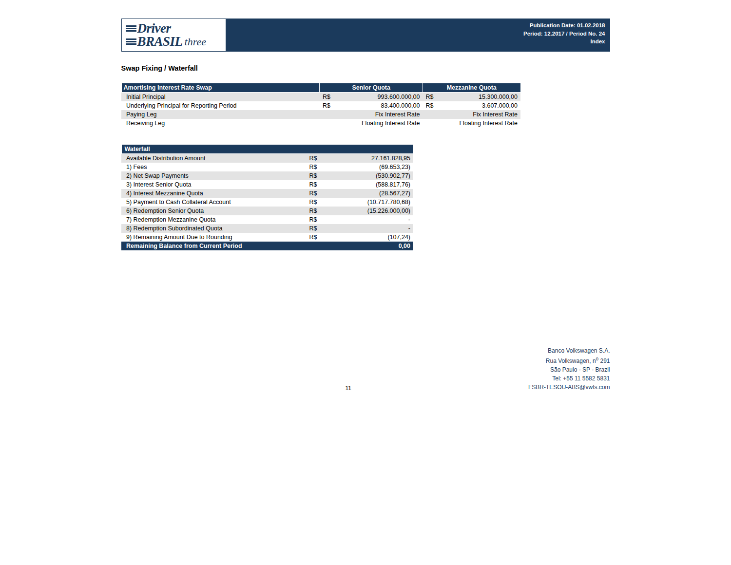Driver
BRASIL three
Publication Date: 01.02.2018
Period: 12.2017 / Period No. 24
Index
Swap Fixing / Waterfall
| Amortising Interest Rate Swap | Senior Quota | Mezzanine Quota |
| --- | --- | --- |
| Initial Principal | R$ | 993.600.000,00 | R$ | 15.300.000,00 |
| Underlying Principal for Reporting Period | R$ | 83.400.000,00 | R$ | 3.607.000,00 |
| Paying Leg | Fix Interest Rate | Fix Interest Rate |
| Receiving Leg | Floating Interest Rate | Floating Interest Rate |
| Waterfall |
| --- |
| Available Distribution Amount | R$ | 27.161.828,95 |
| 1) Fees | R$ | (69.653,23) |
| 2) Net Swap Payments | R$ | (530.902,77) |
| 3) Interest Senior Quota | R$ | (588.817,76) |
| 4) Interest Mezzanine Quota | R$ | (28.567,27) |
| 5) Payment to Cash Collateral Account | R$ | (10.717.780,68) |
| 6) Redemption Senior Quota | R$ | (15.226.000,00) |
| 7) Redemption Mezzanine Quota | R$ | - |
| 8) Redemption Subordinated Quota | R$ | - |
| 9) Remaining Amount Due to Rounding | R$ | (107,24) |
| Remaining Balance from Current Period | | 0,00 |
11
Banco Volkswagen S.A.
Rua Volkswagen, no 291
São Paulo - SP - Brazil
Tel: +55 11 5582 5831
FSBR-TESOU-ABS@vwfs.com